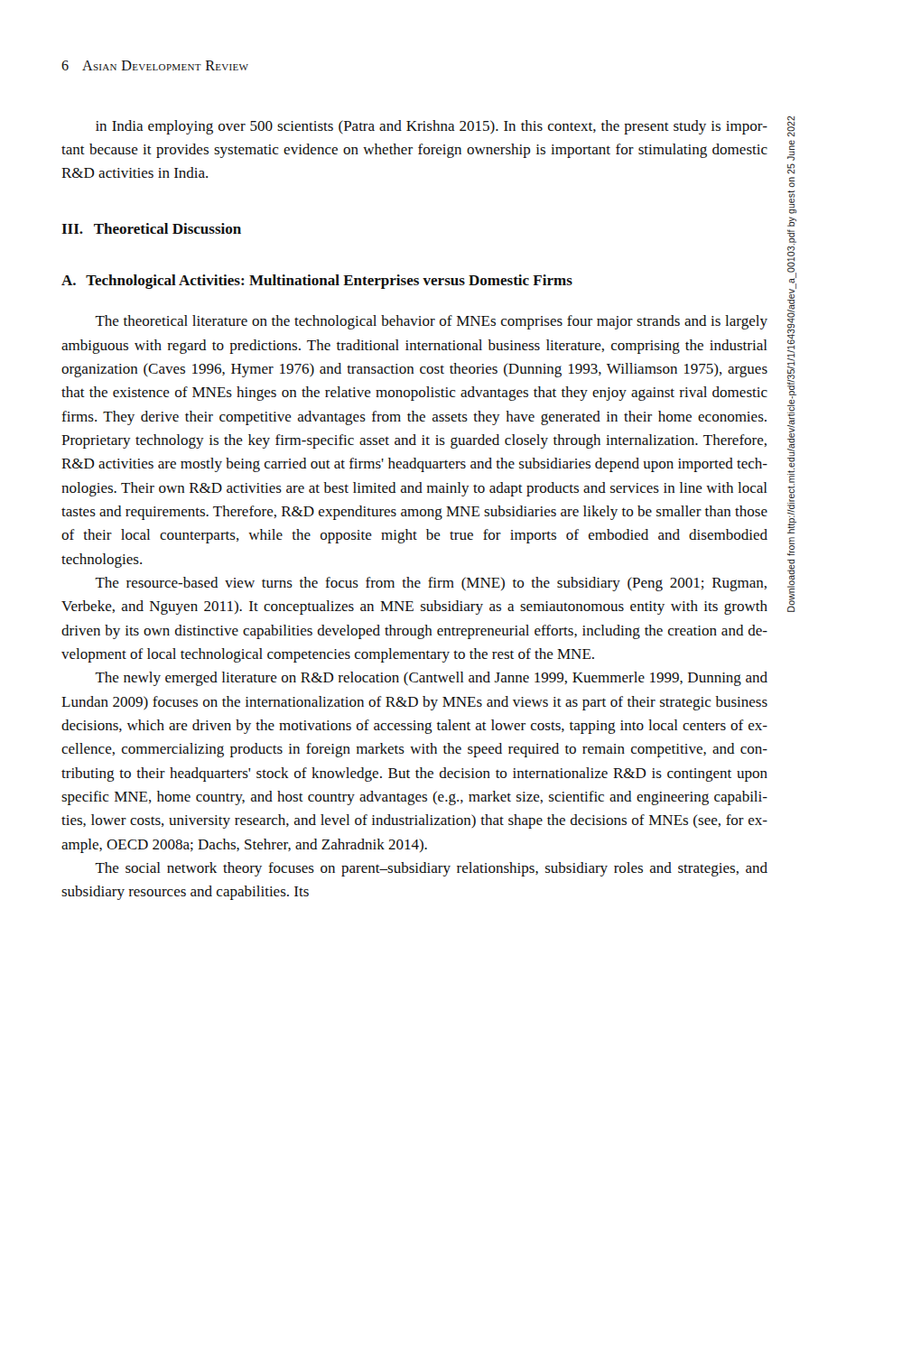6 Asian Development Review
Downloaded from http://direct.mit.edu/adev/article-pdf/35/1/1/1643940/adev_a_00103.pdf by guest on 25 June 2022
in India employing over 500 scientists (Patra and Krishna 2015). In this context, the present study is important because it provides systematic evidence on whether foreign ownership is important for stimulating domestic R&D activities in India.
III. Theoretical Discussion
A. Technological Activities: Multinational Enterprises versus Domestic Firms
The theoretical literature on the technological behavior of MNEs comprises four major strands and is largely ambiguous with regard to predictions. The traditional international business literature, comprising the industrial organization (Caves 1996, Hymer 1976) and transaction cost theories (Dunning 1993, Williamson 1975), argues that the existence of MNEs hinges on the relative monopolistic advantages that they enjoy against rival domestic firms. They derive their competitive advantages from the assets they have generated in their home economies. Proprietary technology is the key firm-specific asset and it is guarded closely through internalization. Therefore, R&D activities are mostly being carried out at firms' headquarters and the subsidiaries depend upon imported technologies. Their own R&D activities are at best limited and mainly to adapt products and services in line with local tastes and requirements. Therefore, R&D expenditures among MNE subsidiaries are likely to be smaller than those of their local counterparts, while the opposite might be true for imports of embodied and disembodied technologies.
The resource-based view turns the focus from the firm (MNE) to the subsidiary (Peng 2001; Rugman, Verbeke, and Nguyen 2011). It conceptualizes an MNE subsidiary as a semiautonomous entity with its growth driven by its own distinctive capabilities developed through entrepreneurial efforts, including the creation and development of local technological competencies complementary to the rest of the MNE.
The newly emerged literature on R&D relocation (Cantwell and Janne 1999, Kuemmerle 1999, Dunning and Lundan 2009) focuses on the internationalization of R&D by MNEs and views it as part of their strategic business decisions, which are driven by the motivations of accessing talent at lower costs, tapping into local centers of excellence, commercializing products in foreign markets with the speed required to remain competitive, and contributing to their headquarters' stock of knowledge. But the decision to internationalize R&D is contingent upon specific MNE, home country, and host country advantages (e.g., market size, scientific and engineering capabilities, lower costs, university research, and level of industrialization) that shape the decisions of MNEs (see, for example, OECD 2008a; Dachs, Stehrer, and Zahradnik 2014).
The social network theory focuses on parent–subsidiary relationships, subsidiary roles and strategies, and subsidiary resources and capabilities. Its